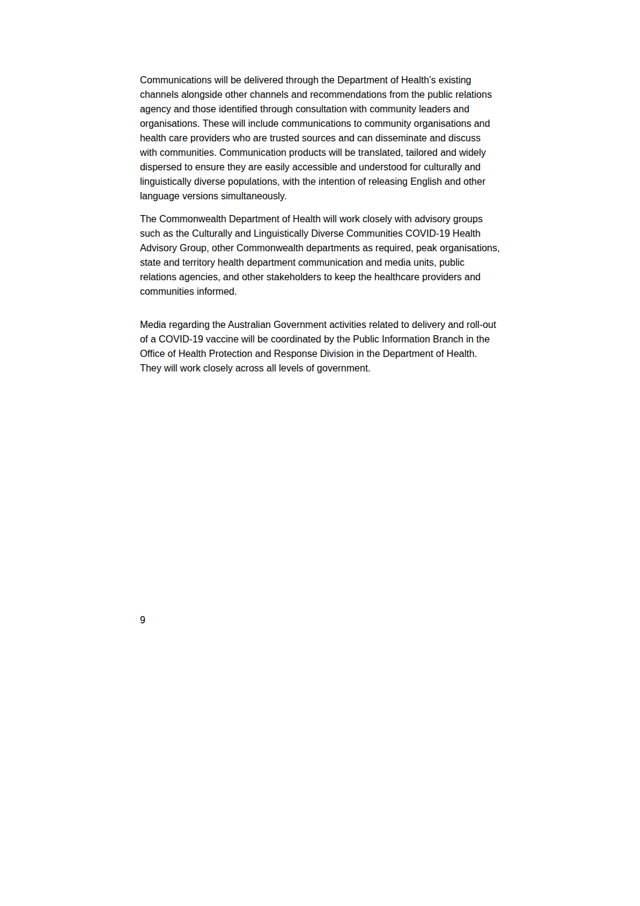Communications will be delivered through the Department of Health’s existing channels alongside other channels and recommendations from the public relations agency and those identified through consultation with community leaders and organisations. These will include communications to community organisations and health care providers who are trusted sources and can disseminate and discuss with communities. Communication products will be translated, tailored and widely dispersed to ensure they are easily accessible and understood for culturally and linguistically diverse populations, with the intention of releasing English and other language versions simultaneously.
The Commonwealth Department of Health will work closely with advisory groups such as the Culturally and Linguistically Diverse Communities COVID-19 Health Advisory Group, other Commonwealth departments as required, peak organisations, state and territory health department communication and media units, public relations agencies, and other stakeholders to keep the healthcare providers and communities informed.
Media regarding the Australian Government activities related to delivery and roll-out of a COVID-19 vaccine will be coordinated by the Public Information Branch in the Office of Health Protection and Response Division in the Department of Health. They will work closely across all levels of government.
9